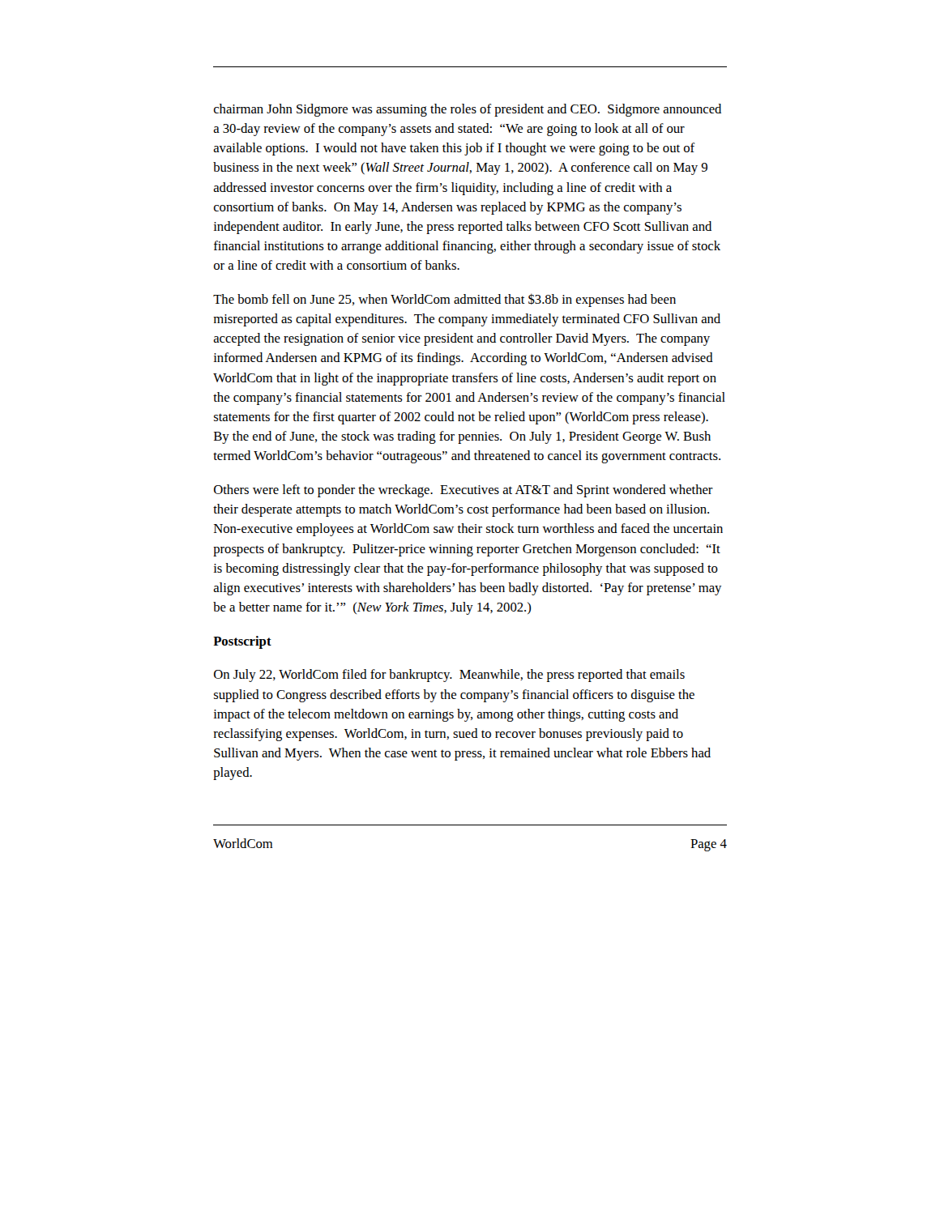chairman John Sidgmore was assuming the roles of president and CEO. Sidgmore announced a 30-day review of the company’s assets and stated: “We are going to look at all of our available options. I would not have taken this job if I thought we were going to be out of business in the next week” (Wall Street Journal, May 1, 2002). A conference call on May 9 addressed investor concerns over the firm’s liquidity, including a line of credit with a consortium of banks. On May 14, Andersen was replaced by KPMG as the company’s independent auditor. In early June, the press reported talks between CFO Scott Sullivan and financial institutions to arrange additional financing, either through a secondary issue of stock or a line of credit with a consortium of banks.
The bomb fell on June 25, when WorldCom admitted that $3.8b in expenses had been misreported as capital expenditures. The company immediately terminated CFO Sullivan and accepted the resignation of senior vice president and controller David Myers. The company informed Andersen and KPMG of its findings. According to WorldCom, “Andersen advised WorldCom that in light of the inappropriate transfers of line costs, Andersen’s audit report on the company’s financial statements for 2001 and Andersen’s review of the company’s financial statements for the first quarter of 2002 could not be relied upon” (WorldCom press release). By the end of June, the stock was trading for pennies. On July 1, President George W. Bush termed WorldCom’s behavior “outrageous” and threatened to cancel its government contracts.
Others were left to ponder the wreckage. Executives at AT&T and Sprint wondered whether their desperate attempts to match WorldCom’s cost performance had been based on illusion. Non-executive employees at WorldCom saw their stock turn worthless and faced the uncertain prospects of bankruptcy. Pulitzer-price winning reporter Gretchen Morgenson concluded: “It is becoming distressingly clear that the pay-for-performance philosophy that was supposed to align executives’ interests with shareholders’ has been badly distorted. ‘Pay for pretense’ may be a better name for it.’” (New York Times, July 14, 2002.)
Postscript
On July 22, WorldCom filed for bankruptcy. Meanwhile, the press reported that emails supplied to Congress described efforts by the company’s financial officers to disguise the impact of the telecom meltdown on earnings by, among other things, cutting costs and reclassifying expenses. WorldCom, in turn, sued to recover bonuses previously paid to Sullivan and Myers. When the case went to press, it remained unclear what role Ebbers had played.
WorldCom Page 4